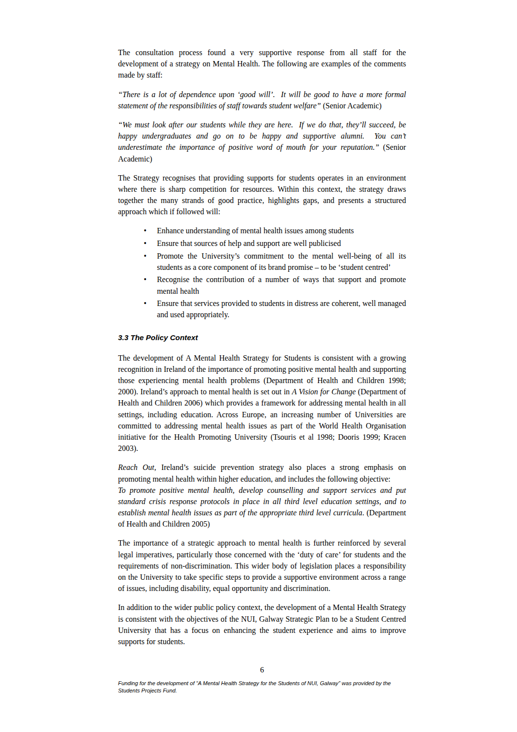The consultation process found a very supportive response from all staff for the development of a strategy on Mental Health. The following are examples of the comments made by staff:
“There is a lot of dependence upon ‘good will’. It will be good to have a more formal statement of the responsibilities of staff towards student welfare” (Senior Academic)
“We must look after our students while they are here. If we do that, they’ll succeed, be happy undergraduates and go on to be happy and supportive alumni. You can’t underestimate the importance of positive word of mouth for your reputation.” (Senior Academic)
The Strategy recognises that providing supports for students operates in an environment where there is sharp competition for resources. Within this context, the strategy draws together the many strands of good practice, highlights gaps, and presents a structured approach which if followed will:
Enhance understanding of mental health issues among students
Ensure that sources of help and support are well publicised
Promote the University’s commitment to the mental well-being of all its students as a core component of its brand promise – to be ‘student centred’
Recognise the contribution of a number of ways that support and promote mental health
Ensure that services provided to students in distress are coherent, well managed and used appropriately.
3.3 The Policy Context
The development of A Mental Health Strategy for Students is consistent with a growing recognition in Ireland of the importance of promoting positive mental health and supporting those experiencing mental health problems (Department of Health and Children 1998; 2000). Ireland’s approach to mental health is set out in A Vision for Change (Department of Health and Children 2006) which provides a framework for addressing mental health in all settings, including education. Across Europe, an increasing number of Universities are committed to addressing mental health issues as part of the World Health Organisation initiative for the Health Promoting University (Tsouris et al 1998; Dooris 1999; Kracen 2003).
Reach Out, Ireland’s suicide prevention strategy also places a strong emphasis on promoting mental health within higher education, and includes the following objective:
To promote positive mental health, develop counselling and support services and put standard crisis response protocols in place in all third level education settings, and to establish mental health issues as part of the appropriate third level curricula. (Department of Health and Children 2005)
The importance of a strategic approach to mental health is further reinforced by several legal imperatives, particularly those concerned with the ‘duty of care’ for students and the requirements of non-discrimination. This wider body of legislation places a responsibility on the University to take specific steps to provide a supportive environment across a range of issues, including disability, equal opportunity and discrimination.
In addition to the wider public policy context, the development of a Mental Health Strategy is consistent with the objectives of the NUI, Galway Strategic Plan to be a Student Centred University that has a focus on enhancing the student experience and aims to improve supports for students.
6
Funding for the development of “A Mental Health Strategy for the Students of NUI, Galway” was provided by the Students Projects Fund.